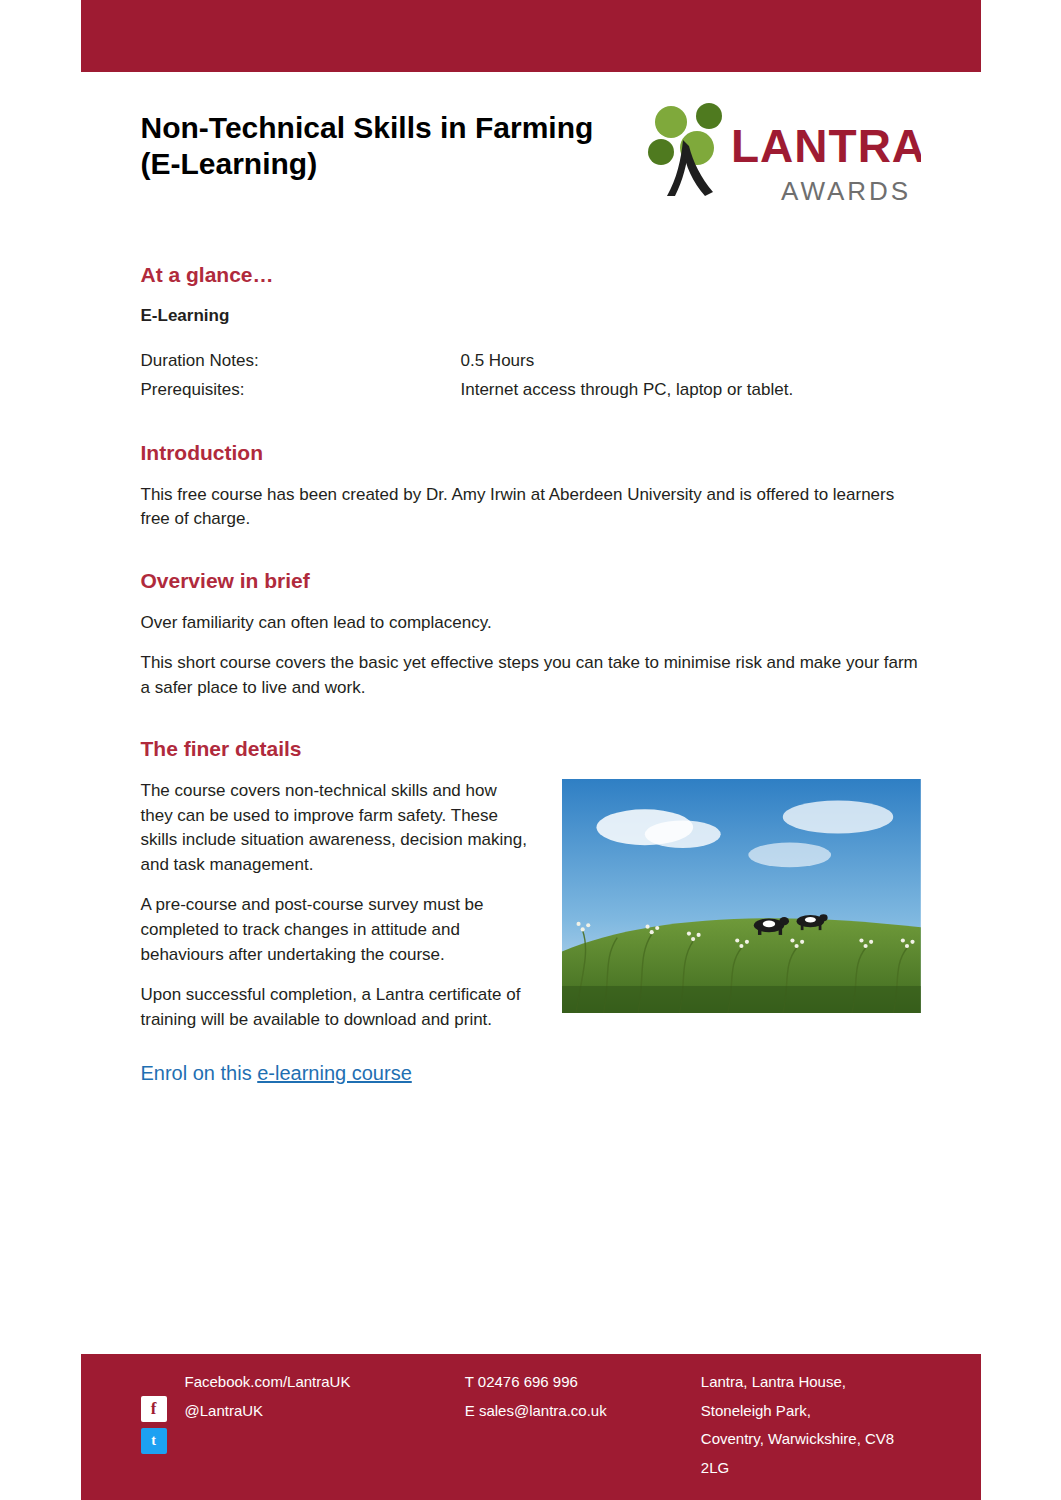Non-Technical Skills in Farming (E-Learning)
LANTRA AWARDS
At a glance…
E-Learning
| Duration Notes: | 0.5 Hours |
| Prerequisites: | Internet access through PC, laptop or tablet. |
Introduction
This free course has been created by Dr. Amy Irwin at Aberdeen University and is offered to learners free of charge.
Overview in brief
Over familiarity can often lead to complacency.
This short course covers the basic yet effective steps you can take to minimise risk and make your farm a safer place to live and work.
The finer details
The course covers non-technical skills and how they can be used to improve farm safety. These skills include situation awareness, decision making, and task management.
A pre-course and post-course survey must be completed to track changes in attitude and behaviours after undertaking the course.
Upon successful completion, a Lantra certificate of training will be available to download and print.
Enrol on this e-learning course
f t
Facebook.com/LantraUK
@LantraUK
T 02476 696 996
E sales@lantra.co.uk
Lantra, Lantra House, Stoneleigh Park,
Coventry, Warwickshire, CV8 2LG